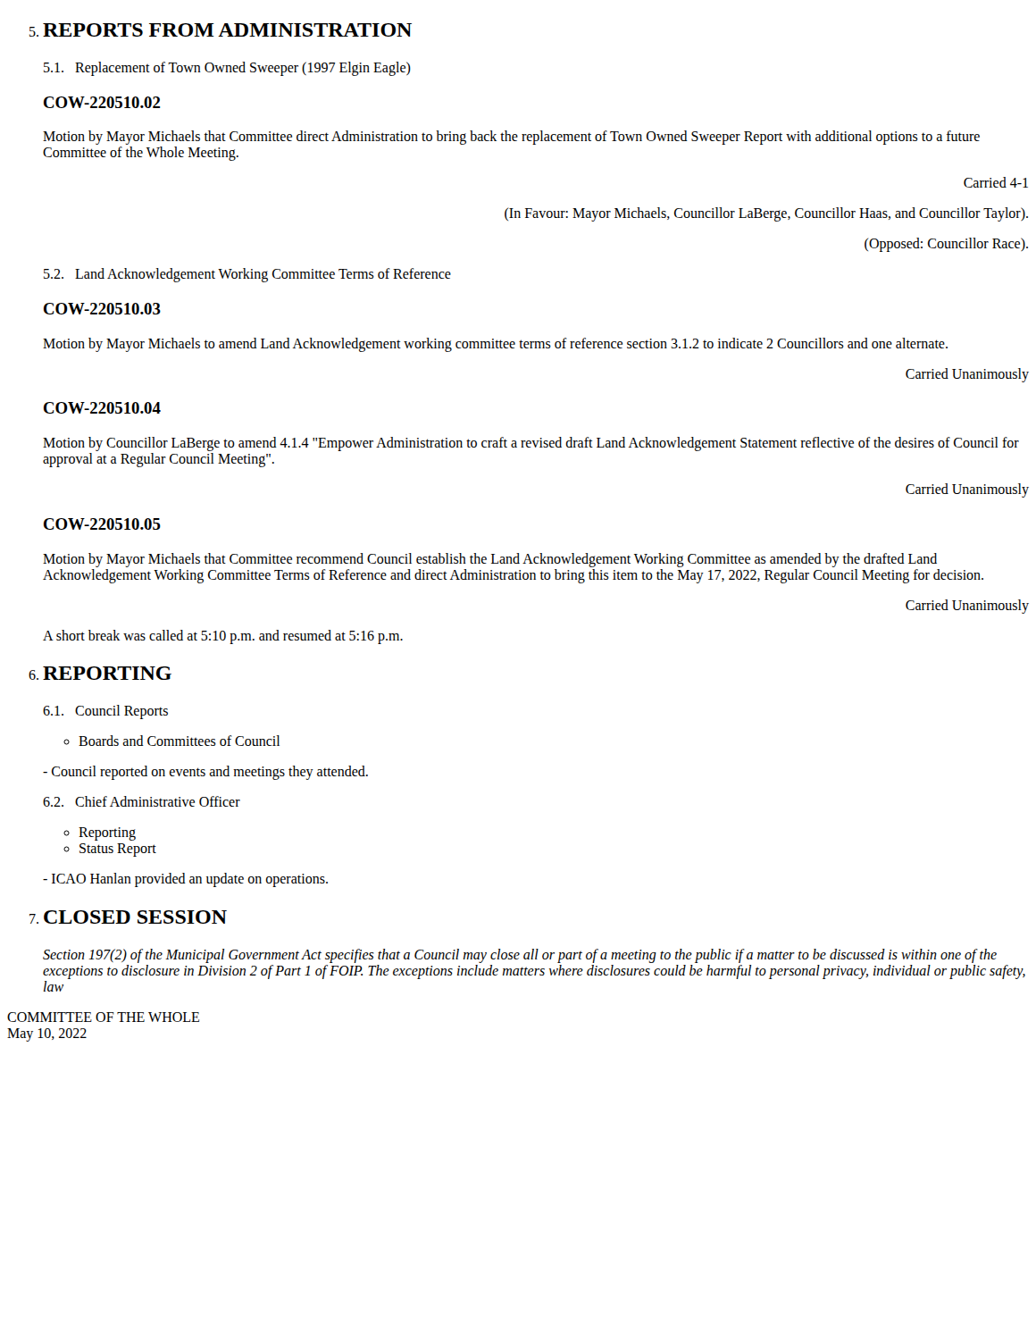REPORTS FROM ADMINISTRATION
5.1. Replacement of Town Owned Sweeper (1997 Elgin Eagle)
COW-220510.02
Motion by Mayor Michaels that Committee direct Administration to bring back the replacement of Town Owned Sweeper Report with additional options to a future Committee of the Whole Meeting.
Carried 4-1
(In Favour: Mayor Michaels, Councillor LaBerge, Councillor Haas, and Councillor Taylor).
(Opposed: Councillor Race).
5.2. Land Acknowledgement Working Committee Terms of Reference
COW-220510.03
Motion by Mayor Michaels to amend Land Acknowledgement working committee terms of reference section 3.1.2 to indicate 2 Councillors and one alternate.
Carried Unanimously
COW-220510.04
Motion by Councillor LaBerge to amend 4.1.4 "Empower Administration to craft a revised draft Land Acknowledgement Statement reflective of the desires of Council for approval at a Regular Council Meeting".
Carried Unanimously
COW-220510.05
Motion by Mayor Michaels that Committee recommend Council establish the Land Acknowledgement Working Committee as amended by the drafted Land Acknowledgement Working Committee Terms of Reference and direct Administration to bring this item to the May 17, 2022, Regular Council Meeting for decision.
Carried Unanimously
A short break was called at 5:10 p.m. and resumed at 5:16 p.m.
REPORTING
6.1. Council Reports
Boards and Committees of Council
- Council reported on events and meetings they attended.
6.2. Chief Administrative Officer
Reporting
Status Report
- ICAO Hanlan provided an update on operations.
CLOSED SESSION
Section 197(2) of the Municipal Government Act specifies that a Council may close all or part of a meeting to the public if a matter to be discussed is within one of the exceptions to disclosure in Division 2 of Part 1 of FOIP. The exceptions include matters where disclosures could be harmful to personal privacy, individual or public safety, law
COMMITTEE OF THE WHOLE
May 10, 2022